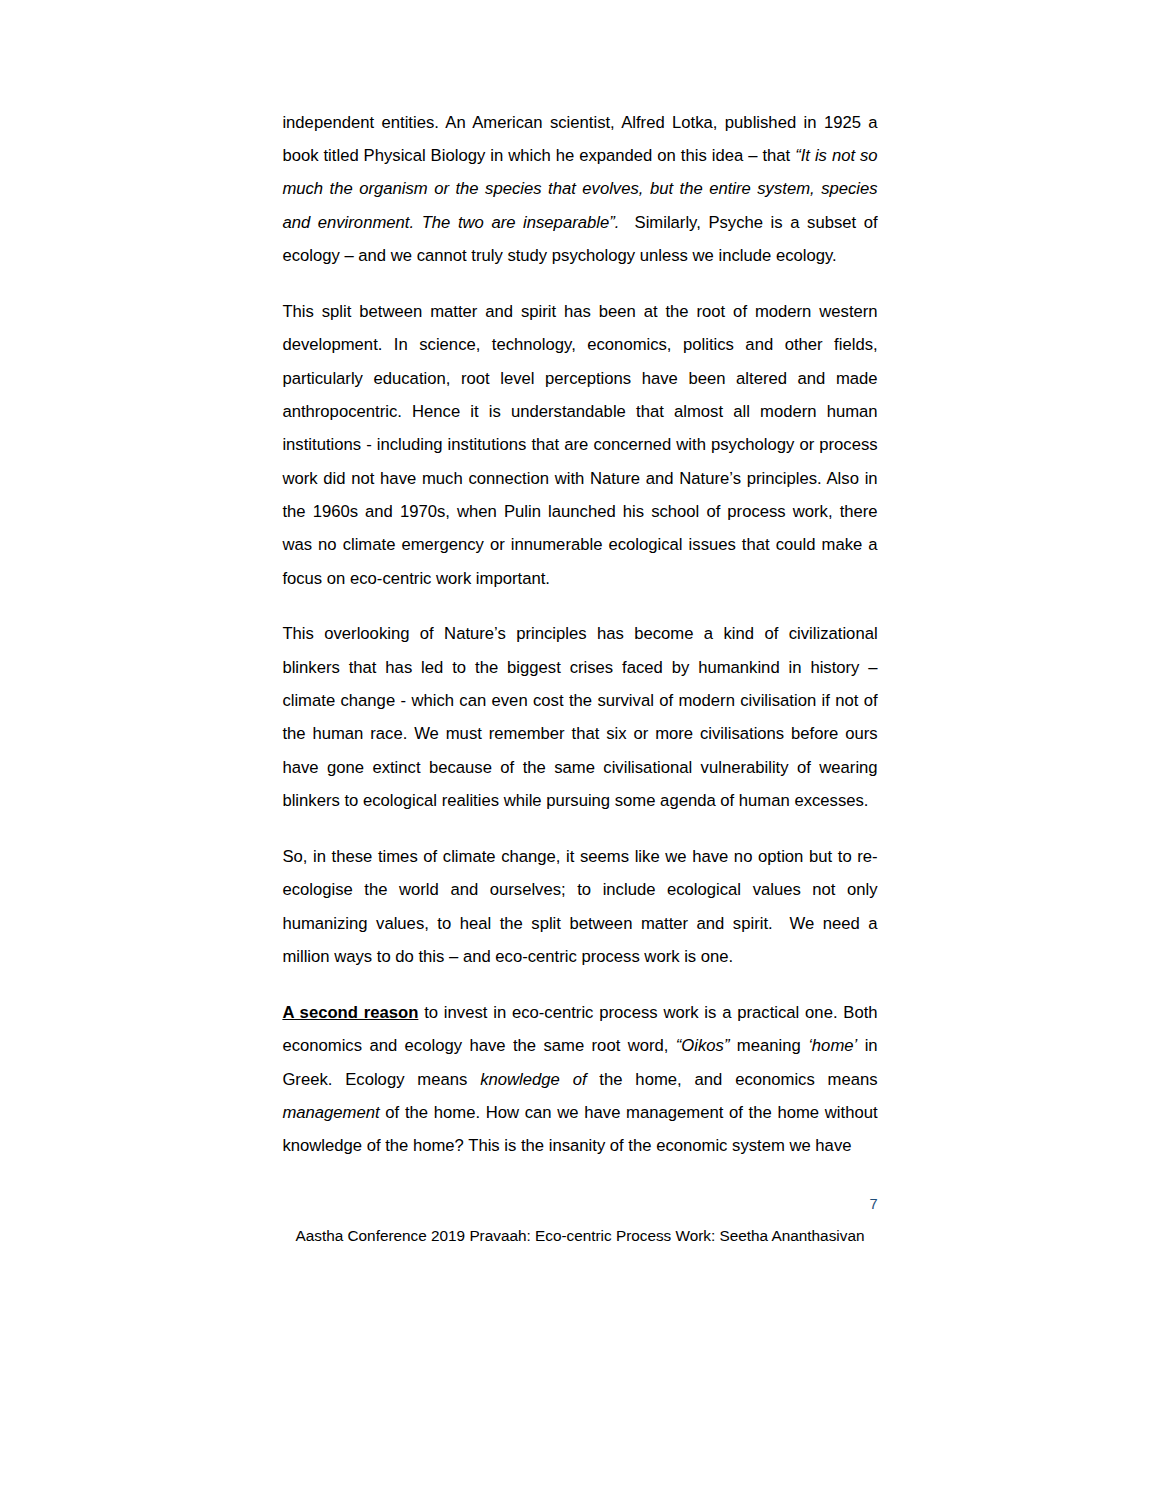independent entities. An American scientist, Alfred Lotka, published in 1925 a book titled Physical Biology in which he expanded on this idea – that “It is not so much the organism or the species that evolves, but the entire system, species and environment. The two are inseparable”. Similarly, Psyche is a subset of ecology – and we cannot truly study psychology unless we include ecology.
This split between matter and spirit has been at the root of modern western development. In science, technology, economics, politics and other fields, particularly education, root level perceptions have been altered and made anthropocentric. Hence it is understandable that almost all modern human institutions - including institutions that are concerned with psychology or process work did not have much connection with Nature and Nature’s principles. Also in the 1960s and 1970s, when Pulin launched his school of process work, there was no climate emergency or innumerable ecological issues that could make a focus on eco-centric work important.
This overlooking of Nature’s principles has become a kind of civilizational blinkers that has led to the biggest crises faced by humankind in history – climate change - which can even cost the survival of modern civilisation if not of the human race. We must remember that six or more civilisations before ours have gone extinct because of the same civilisational vulnerability of wearing blinkers to ecological realities while pursuing some agenda of human excesses.
So, in these times of climate change, it seems like we have no option but to re-ecologise the world and ourselves; to include ecological values not only humanizing values, to heal the split between matter and spirit. We need a million ways to do this – and eco-centric process work is one.
A second reason to invest in eco-centric process work is a practical one. Both economics and ecology have the same root word, “Oikos” meaning ‘home’ in Greek. Ecology means knowledge of the home, and economics means management of the home. How can we have management of the home without knowledge of the home? This is the insanity of the economic system we have
7
Aastha Conference 2019 Pravaah: Eco-centric Process Work: Seetha Ananthasivan